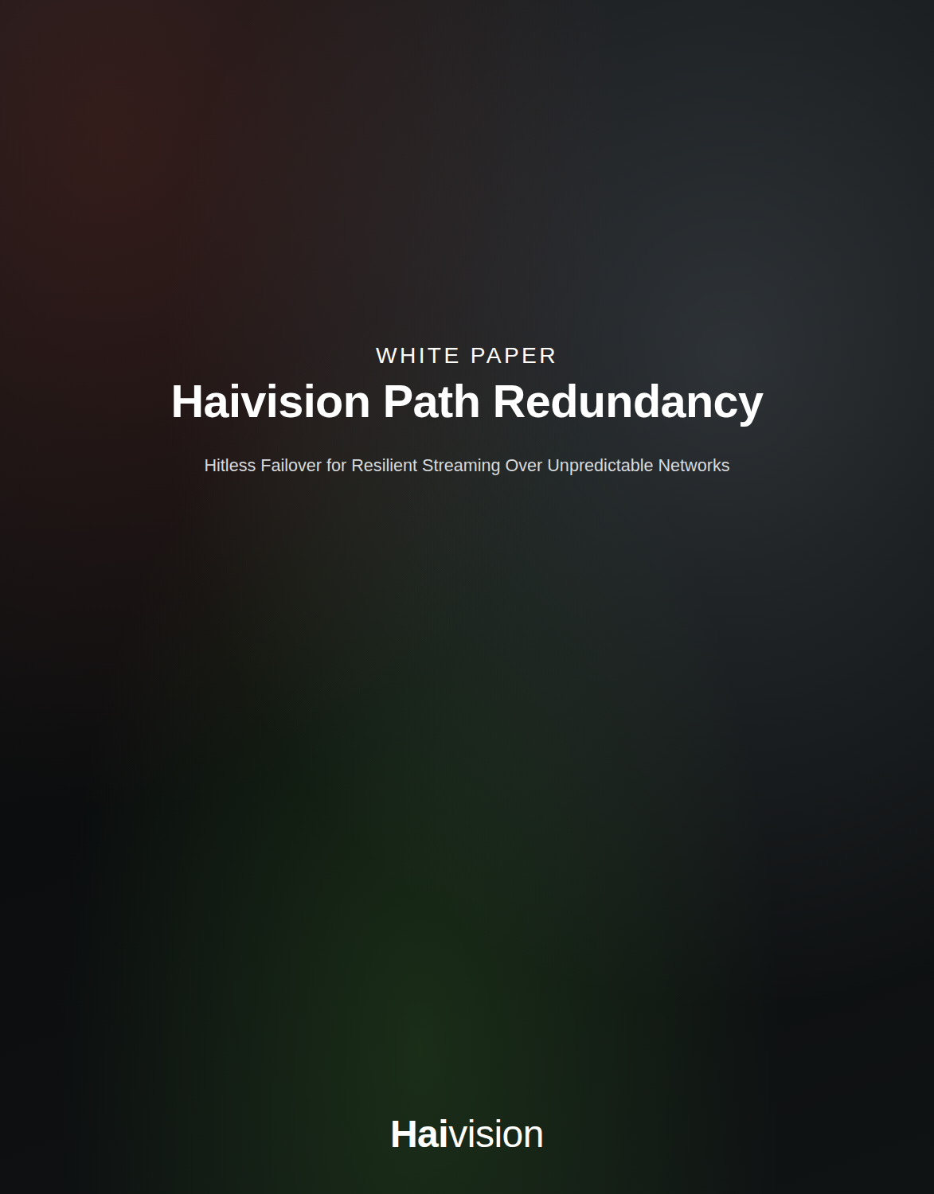White Paper
Haivision Path Redundancy
Hitless Failover for Resilient Streaming Over Unpredictable Networks
Hai vision